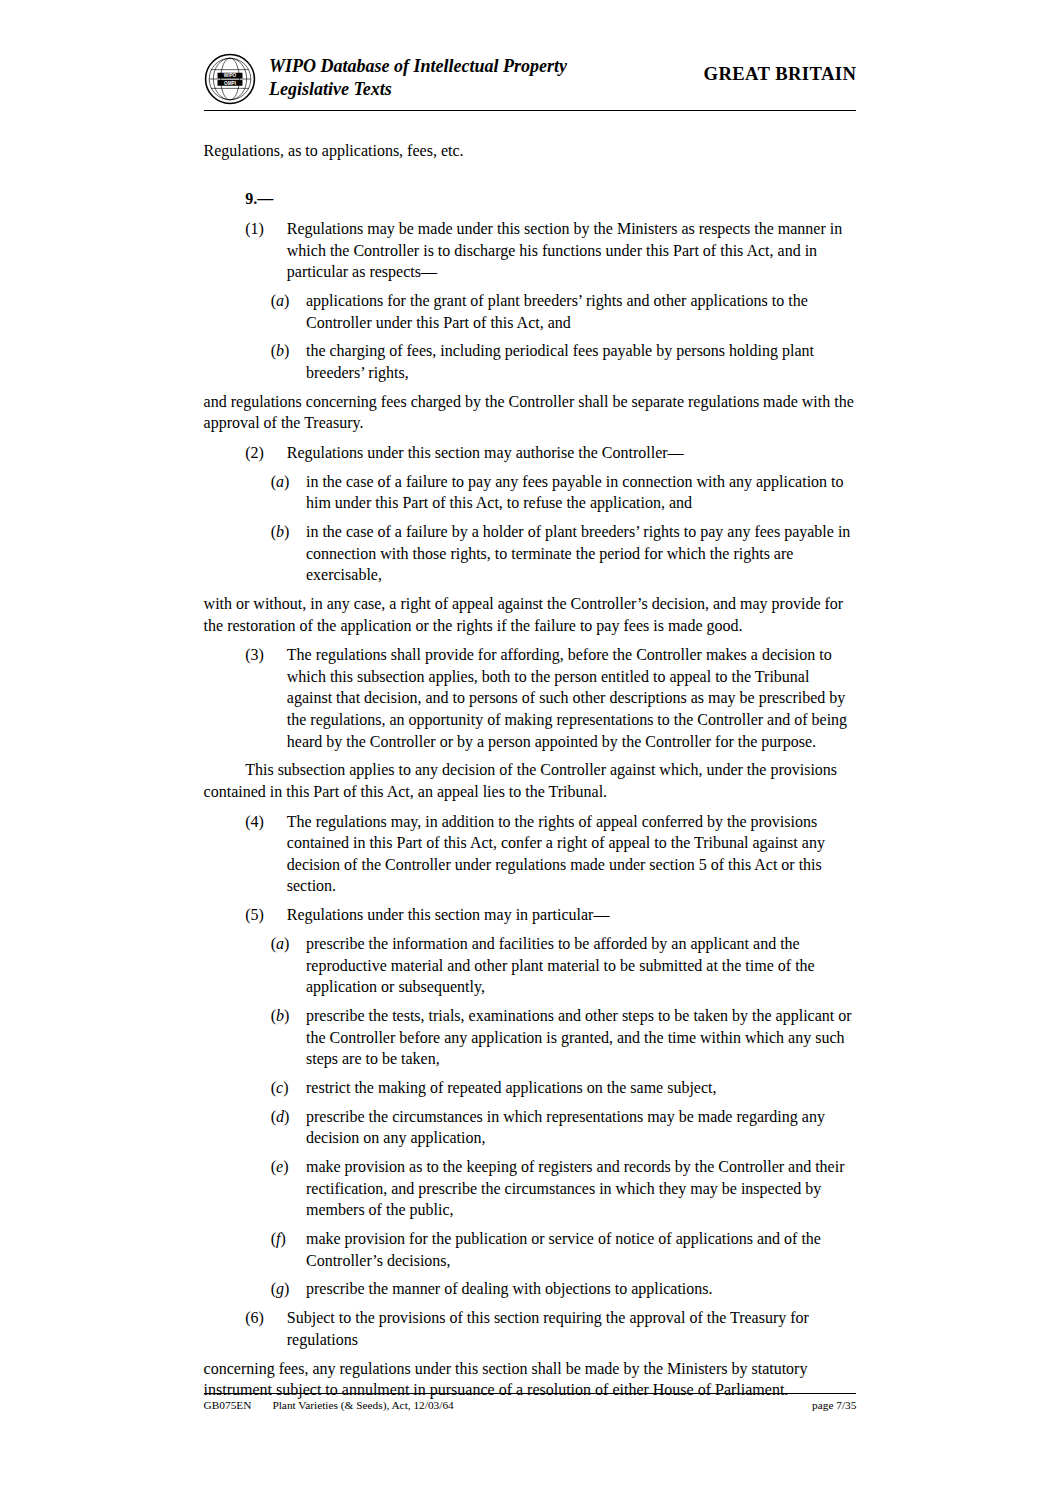WIPO OMPI
WIPO Database of Intellectual Property Legislative Texts
GREAT BRITAIN
Regulations, as to applications, fees, etc.
9.—
(1) Regulations may be made under this section by the Ministers as respects the manner in which the Controller is to discharge his functions under this Part of this Act, and in particular as respects—
(a) applications for the grant of plant breeders’ rights and other applications to the Controller under this Part of this Act, and
(b) the charging of fees, including periodical fees payable by persons holding plant breeders’ rights,
and regulations concerning fees charged by the Controller shall be separate regulations made with the approval of the Treasury.
(2) Regulations under this section may authorise the Controller—
(a) in the case of a failure to pay any fees payable in connection with any application to him under this Part of this Act, to refuse the application, and
(b) in the case of a failure by a holder of plant breeders’ rights to pay any fees payable in connection with those rights, to terminate the period for which the rights are exercisable,
with or without, in any case, a right of appeal against the Controller’s decision, and may provide for the restoration of the application or the rights if the failure to pay fees is made good.
(3) The regulations shall provide for affording, before the Controller makes a decision to which this subsection applies, both to the person entitled to appeal to the Tribunal against that decision, and to persons of such other descriptions as may be prescribed by the regulations, an opportunity of making representations to the Controller and of being heard by the Controller or by a person appointed by the Controller for the purpose.
This subsection applies to any decision of the Controller against which, under the provisions contained in this Part of this Act, an appeal lies to the Tribunal.
(4) The regulations may, in addition to the rights of appeal conferred by the provisions contained in this Part of this Act, confer a right of appeal to the Tribunal against any decision of the Controller under regulations made under section 5 of this Act or this section.
(5) Regulations under this section may in particular—
(a) prescribe the information and facilities to be afforded by an applicant and the reproductive material and other plant material to be submitted at the time of the application or subsequently,
(b) prescribe the tests, trials, examinations and other steps to be taken by the applicant or the Controller before any application is granted, and the time within which any such steps are to be taken,
(c) restrict the making of repeated applications on the same subject,
(d) prescribe the circumstances in which representations may be made regarding any decision on any application,
(e) make provision as to the keeping of registers and records by the Controller and their rectification, and prescribe the circumstances in which they may be inspected by members of the public,
(f) make provision for the publication or service of notice of applications and of the Controller’s decisions,
(g) prescribe the manner of dealing with objections to applications.
(6) Subject to the provisions of this section requiring the approval of the Treasury for regulations
concerning fees, any regulations under this section shall be made by the Ministers by statutory instrument subject to annulment in pursuance of a resolution of either House of Parliament.
GB075EN Plant Varieties (& Seeds), Act, 12/03/64
page 7/35